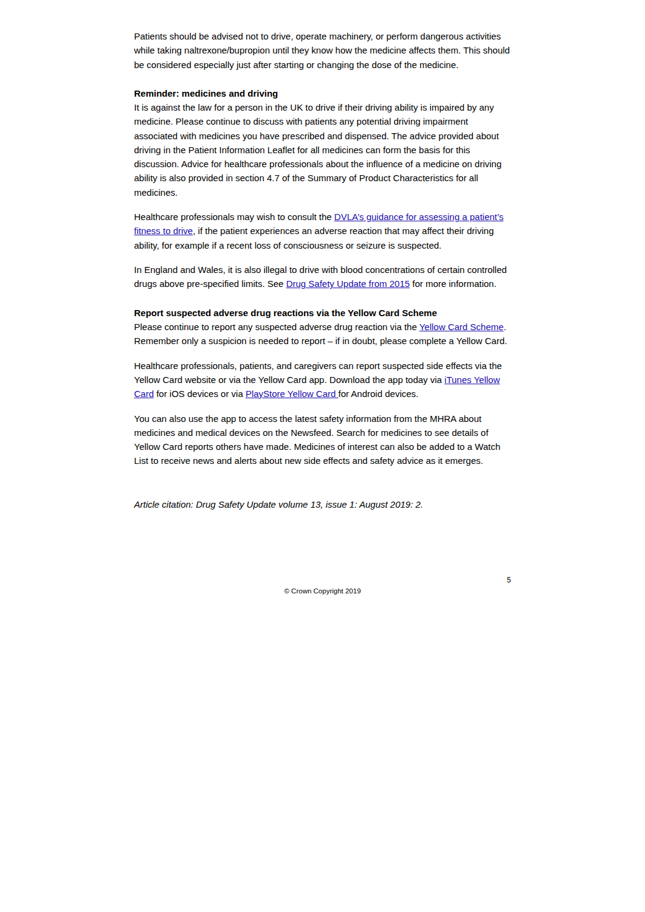Patients should be advised not to drive, operate machinery, or perform dangerous activities while taking naltrexone/bupropion until they know how the medicine affects them. This should be considered especially just after starting or changing the dose of the medicine.
Reminder: medicines and driving
It is against the law for a person in the UK to drive if their driving ability is impaired by any medicine. Please continue to discuss with patients any potential driving impairment associated with medicines you have prescribed and dispensed. The advice provided about driving in the Patient Information Leaflet for all medicines can form the basis for this discussion. Advice for healthcare professionals about the influence of a medicine on driving ability is also provided in section 4.7 of the Summary of Product Characteristics for all medicines.
Healthcare professionals may wish to consult the DVLA’s guidance for assessing a patient’s fitness to drive, if the patient experiences an adverse reaction that may affect their driving ability, for example if a recent loss of consciousness or seizure is suspected.
In England and Wales, it is also illegal to drive with blood concentrations of certain controlled drugs above pre-specified limits. See Drug Safety Update from 2015 for more information.
Report suspected adverse drug reactions via the Yellow Card Scheme
Please continue to report any suspected adverse drug reaction via the Yellow Card Scheme. Remember only a suspicion is needed to report – if in doubt, please complete a Yellow Card.
Healthcare professionals, patients, and caregivers can report suspected side effects via the Yellow Card website or via the Yellow Card app. Download the app today via iTunes Yellow Card for iOS devices or via PlayStore Yellow Card for Android devices.
You can also use the app to access the latest safety information from the MHRA about medicines and medical devices on the Newsfeed. Search for medicines to see details of Yellow Card reports others have made. Medicines of interest can also be added to a Watch List to receive news and alerts about new side effects and safety advice as it emerges.
Article citation: Drug Safety Update volume 13, issue 1: August 2019: 2.
© Crown Copyright 2019
5